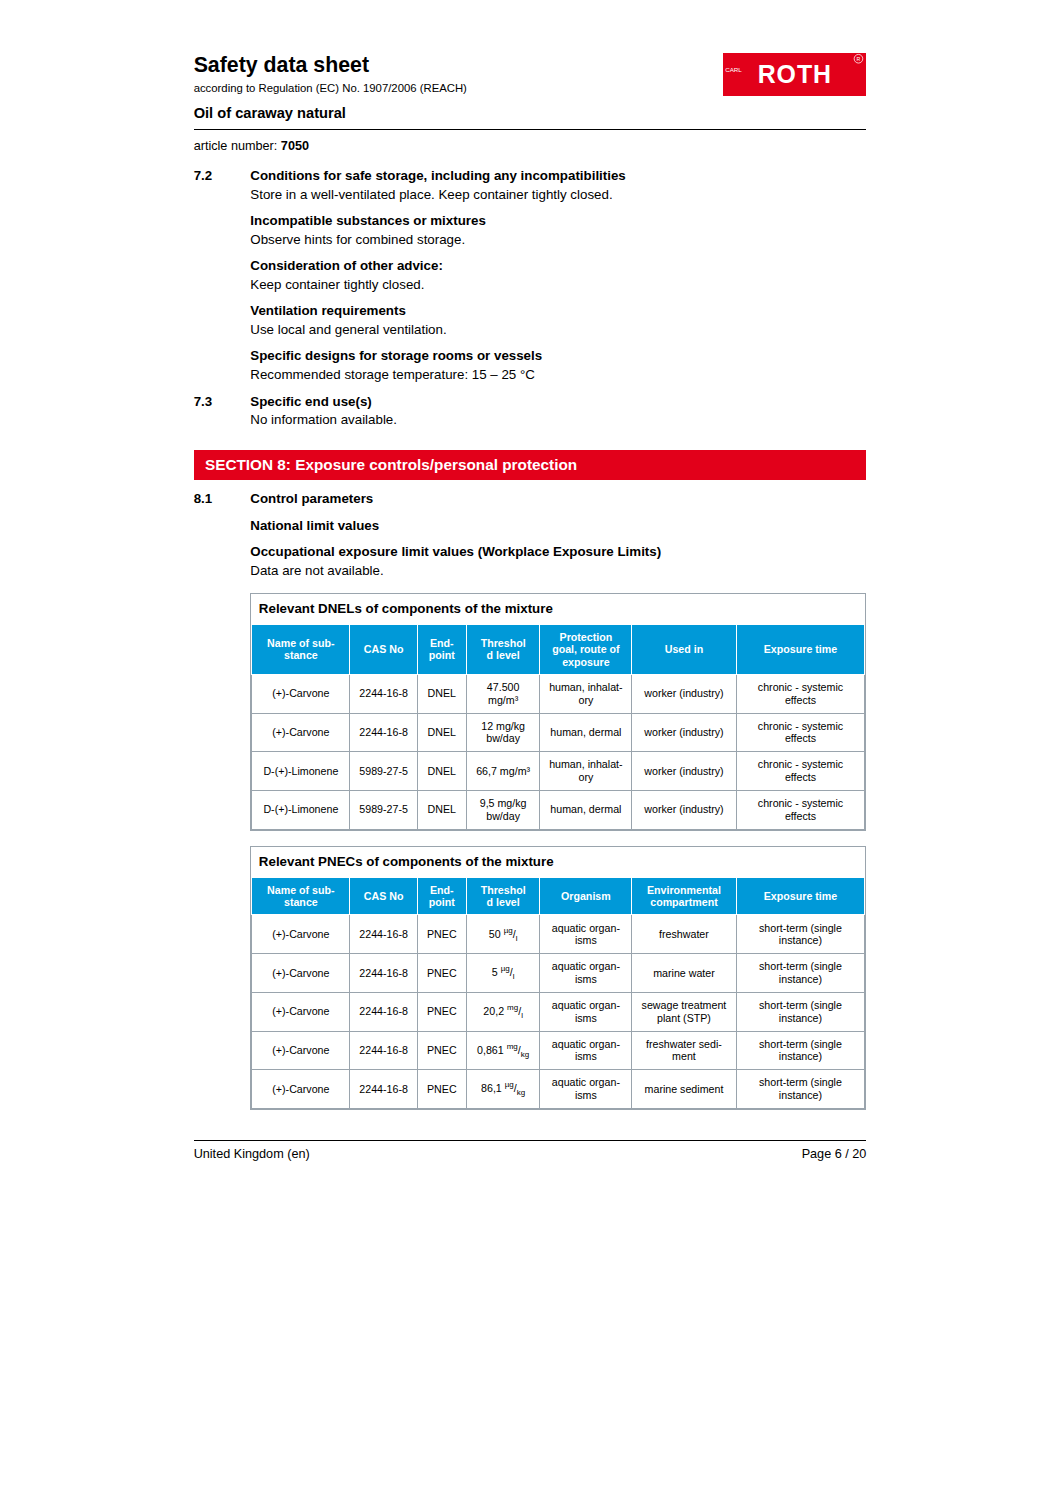Safety data sheet
according to Regulation (EC) No. 1907/2006 (REACH)
Oil of caraway natural
ROTH CARL R
article number: 7050
7.2
Conditions for safe storage, including any incompatibilities
Store in a well-ventilated place. Keep container tightly closed.
Incompatible substances or mixtures
Observe hints for combined storage.
Consideration of other advice:
Keep container tightly closed.
Ventilation requirements
Use local and general ventilation.
Specific designs for storage rooms or vessels
Recommended storage temperature: 15 – 25 °C
7.3
Specific end use(s)
No information available.
SECTION 8: Exposure controls/personal protection
8.1
Control parameters
National limit values
Occupational exposure limit values (Workplace Exposure Limits)
Data are not available.
Relevant DNELs of components of the mixture
| Name of sub- stance | CAS No | End- point | Threshol d level | Protection goal, route of exposure | Used in | Exposure time |
| --- | --- | --- | --- | --- | --- | --- |
| (+)-Carvone | 2244-16-8 | DNEL | 47.500 mg/m³ | human, inhalat- ory | worker (industry) | chronic - systemic effects |
| (+)-Carvone | 2244-16-8 | DNEL | 12 mg/kg bw/day | human, dermal | worker (industry) | chronic - systemic effects |
| D-(+)-Limonene | 5989-27-5 | DNEL | 66,7 mg/m³ | human, inhalat- ory | worker (industry) | chronic - systemic effects |
| D-(+)-Limonene | 5989-27-5 | DNEL | 9,5 mg/kg bw/day | human, dermal | worker (industry) | chronic - systemic effects |
Relevant PNECs of components of the mixture
| Name of sub- stance | CAS No | End- point | Threshol d level | Organism | Environmental compartment | Exposure time |
| --- | --- | --- | --- | --- | --- | --- |
| (+)-Carvone | 2244-16-8 | PNEC | 50 µg / l | aquatic organ- isms | freshwater | short-term (single instance) |
| (+)-Carvone | 2244-16-8 | PNEC | 5 µg / l | aquatic organ- isms | marine water | short-term (single instance) |
| (+)-Carvone | 2244-16-8 | PNEC | 20,2 mg / l | aquatic organ- isms | sewage treatment plant (STP) | short-term (single instance) |
| (+)-Carvone | 2244-16-8 | PNEC | 0,861 mg / kg | aquatic organ- isms | freshwater sedi- ment | short-term (single instance) |
| (+)-Carvone | 2244-16-8 | PNEC | 86,1 µg / kg | aquatic organ- isms | marine sediment | short-term (single instance) |
United Kingdom (en) Page 6 / 20